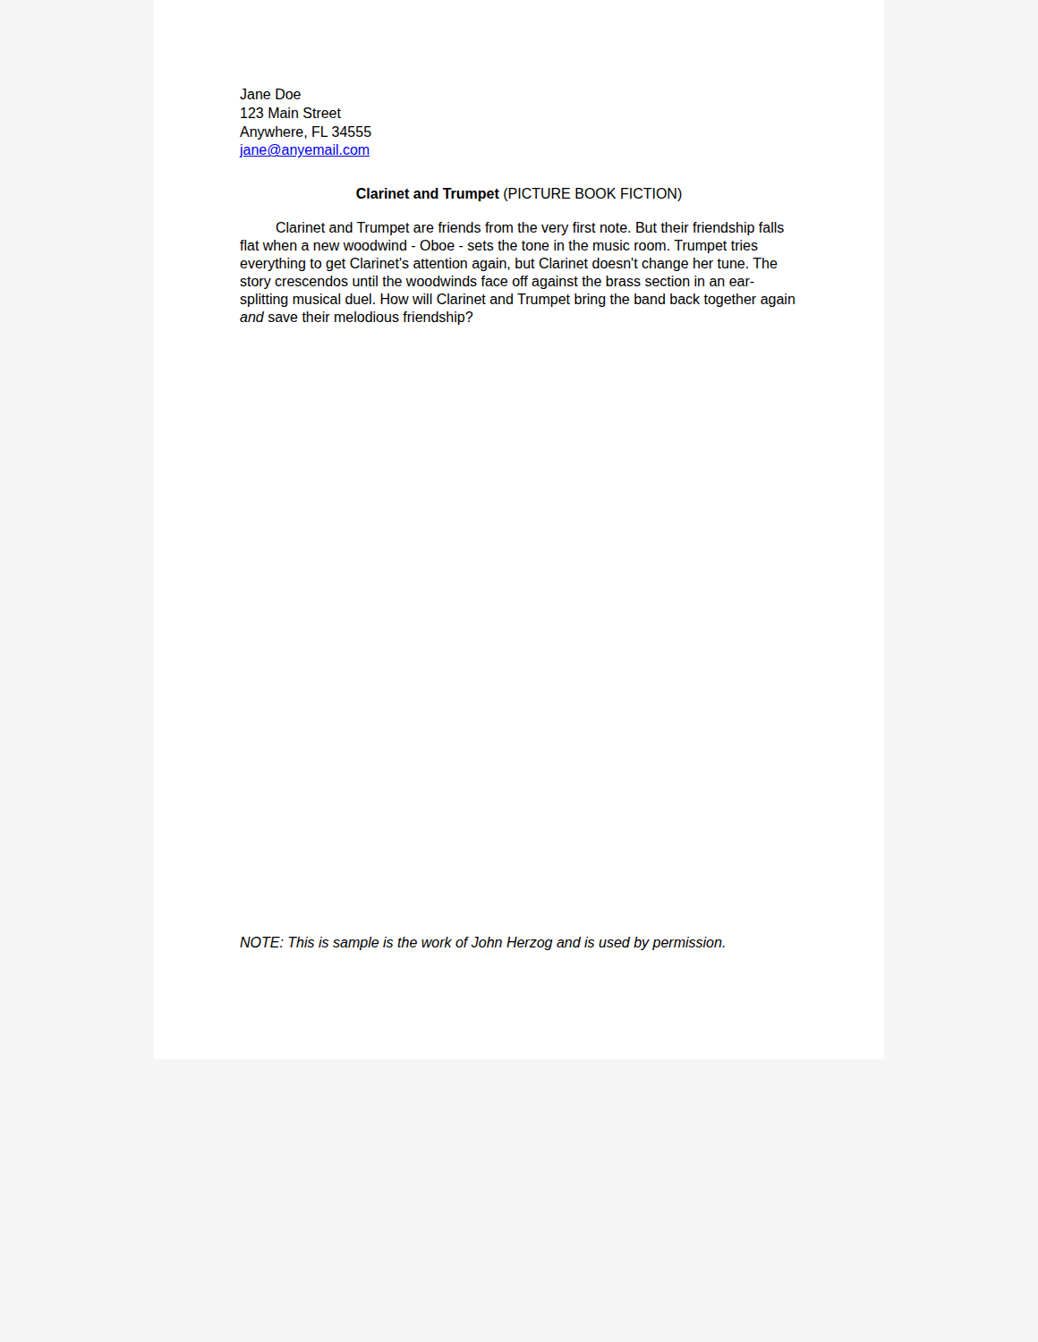Jane Doe
123 Main Street
Anywhere, FL 34555
jane@anyemail.com
Clarinet and Trumpet (PICTURE BOOK FICTION)
Clarinet and Trumpet are friends from the very first note. But their friendship falls flat when a new woodwind - Oboe - sets the tone in the music room. Trumpet tries everything to get Clarinet's attention again, but Clarinet doesn't change her tune. The story crescendos until the woodwinds face off against the brass section in an ear-splitting musical duel. How will Clarinet and Trumpet bring the band back together again and save their melodious friendship?
NOTE: This is sample is the work of John Herzog and is used by permission.